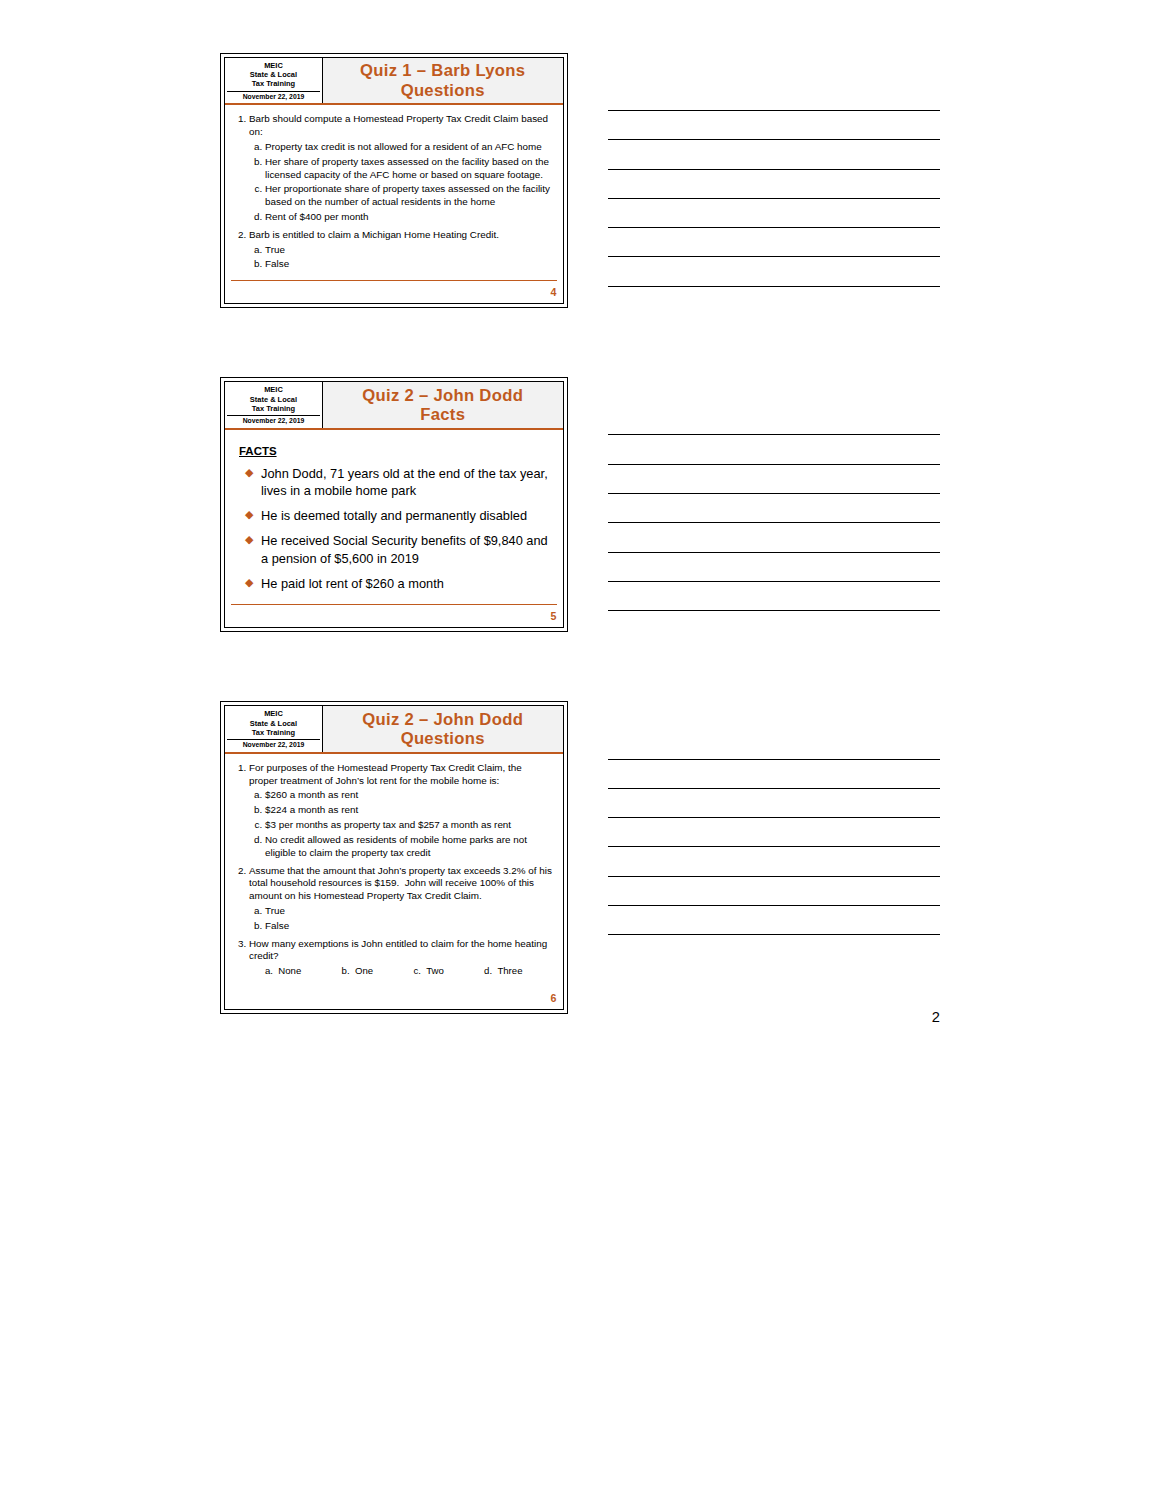MEIC
State & Local
Tax Training November 22, 2019
Quiz 1 – Barb Lyons
Questions
Barb should compute a Homestead Property Tax Credit Claim based on:
Property tax credit is not allowed for a resident of an AFC home
Her share of property taxes assessed on the facility based on the licensed capacity of the AFC home or based on square footage.
Her proportionate share of property taxes assessed on the facility based on the number of actual residents in the home
Rent of $400 per month
Barb is entitled to claim a Michigan Home Heating Credit.
True
False
4
MEIC
State & Local
Tax Training November 22, 2019
Quiz 2 – John Dodd
Facts
FACTS
John Dodd, 71 years old at the end of the tax year, lives in a mobile home park
He is deemed totally and permanently disabled
He received Social Security benefits of $9,840 and a pension of $5,600 in 2019
He paid lot rent of $260 a month
5
MEIC
State & Local
Tax Training November 22, 2019
Quiz 2 – John Dodd
Questions
For purposes of the Homestead Property Tax Credit Claim, the proper treatment of John’s lot rent for the mobile home is:
$260 a month as rent
$224 a month as rent
$3 per months as property tax and $257 a month as rent
No credit allowed as residents of mobile home parks are not eligible to claim the property tax credit
Assume that the amount that John’s property tax exceeds 3.2% of his total household resources is $159. John will receive 100% of this amount on his Homestead Property Tax Credit Claim.
True
False
How many exemptions is John entitled to claim for the home heating credit?
a. None
b. One
c. Two
d. Three
6
2